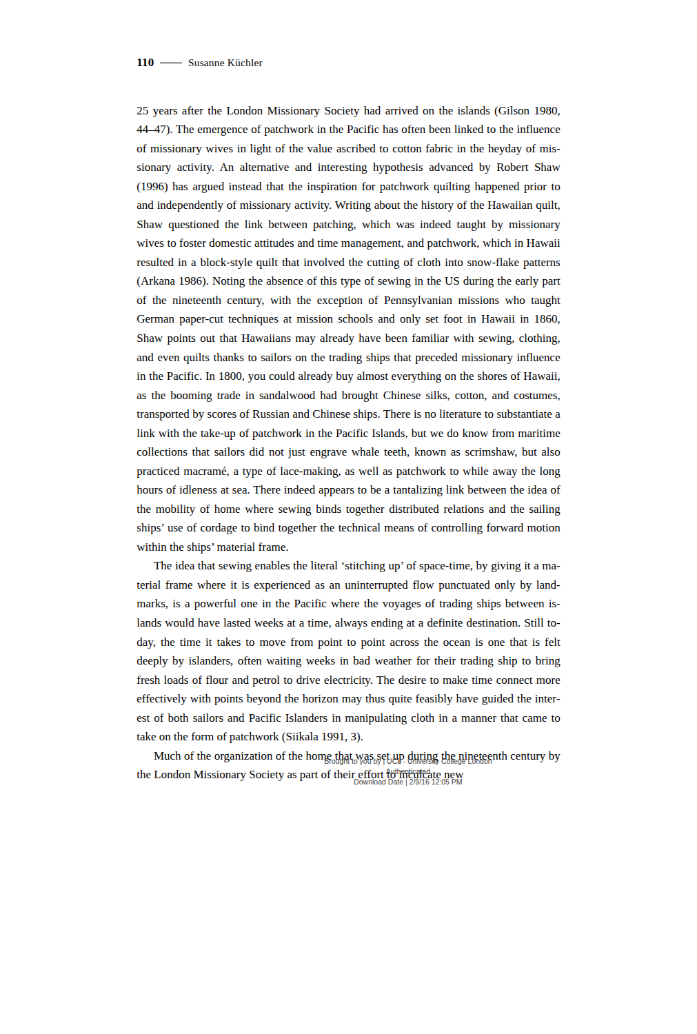110 Susanne Küchler
25 years after the London Missionary Society had arrived on the islands (Gilson 1980, 44–47). The emergence of patchwork in the Pacific has often been linked to the influence of missionary wives in light of the value ascribed to cotton fabric in the heyday of missionary activity. An alternative and interesting hypothesis advanced by Robert Shaw (1996) has argued instead that the inspiration for patchwork quilting happened prior to and independently of missionary activity. Writing about the history of the Hawaiian quilt, Shaw questioned the link between patching, which was indeed taught by missionary wives to foster domestic attitudes and time management, and patchwork, which in Hawaii resulted in a block-style quilt that involved the cutting of cloth into snow-flake patterns (Arkana 1986). Noting the absence of this type of sewing in the US during the early part of the nineteenth century, with the exception of Pennsylvanian missions who taught German paper-cut techniques at mission schools and only set foot in Hawaii in 1860, Shaw points out that Hawaiians may already have been familiar with sewing, clothing, and even quilts thanks to sailors on the trading ships that preceded missionary influence in the Pacific. In 1800, you could already buy almost everything on the shores of Hawaii, as the booming trade in sandalwood had brought Chinese silks, cotton, and costumes, transported by scores of Russian and Chinese ships. There is no literature to substantiate a link with the take-up of patchwork in the Pacific Islands, but we do know from maritime collections that sailors did not just engrave whale teeth, known as scrimshaw, but also practiced macramé, a type of lace-making, as well as patchwork to while away the long hours of idleness at sea. There indeed appears to be a tantalizing link between the idea of the mobility of home where sewing binds together distributed relations and the sailing ships’ use of cordage to bind together the technical means of controlling forward motion within the ships’ material frame.
The idea that sewing enables the literal ‘stitching up’ of space-time, by giving it a material frame where it is experienced as an uninterrupted flow punctuated only by landmarks, is a powerful one in the Pacific where the voyages of trading ships between islands would have lasted weeks at a time, always ending at a definite destination. Still today, the time it takes to move from point to point across the ocean is one that is felt deeply by islanders, often waiting weeks in bad weather for their trading ship to bring fresh loads of flour and petrol to drive electricity. The desire to make time connect more effectively with points beyond the horizon may thus quite feasibly have guided the interest of both sailors and Pacific Islanders in manipulating cloth in a manner that came to take on the form of patchwork (Siikala 1991, 3).
Much of the organization of the home that was set up during the nineteenth century by the London Missionary Society as part of their effort to inculcate new
Brought to you by | UCL - University College London
Authenticated
Download Date | 2/9/16 12:05 PM